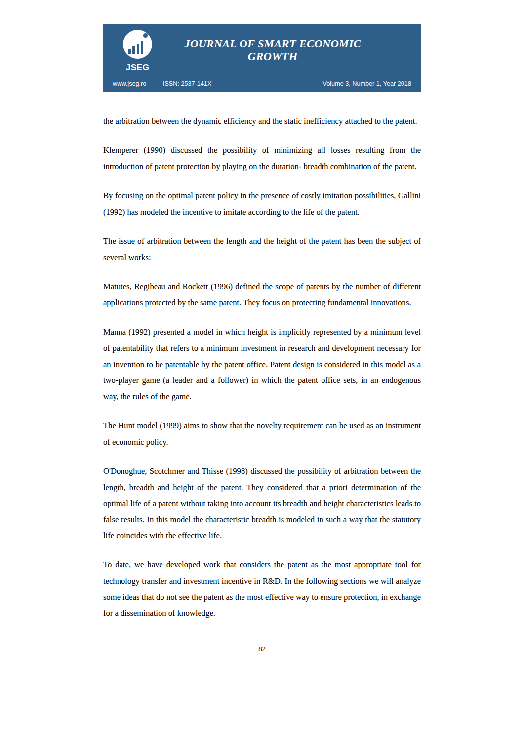JSEG
JOURNAL OF SMART ECONOMIC GROWTH
www.jseg.ro ISSN: 2537-141X
Volume 3, Number 1, Year 2018
the arbitration between the dynamic efficiency and the static inefficiency attached to the patent.
Klemperer (1990) discussed the possibility of minimizing all losses resulting from the introduction of patent protection by playing on the duration- breadth combination of the patent.
By focusing on the optimal patent policy in the presence of costly imitation possibilities, Gallini (1992) has modeled the incentive to imitate according to the life of the patent.
The issue of arbitration between the length and the height of the patent has been the subject of several works:
Matutes, Regibeau and Rockett (1996) defined the scope of patents by the number of different applications protected by the same patent. They focus on protecting fundamental innovations.
Manna (1992) presented a model in which height is implicitly represented by a minimum level of patentability that refers to a minimum investment in research and development necessary for an invention to be patentable by the patent office. Patent design is considered in this model as a two-player game (a leader and a follower) in which the patent office sets, in an endogenous way, the rules of the game.
The Hunt model (1999) aims to show that the novelty requirement can be used as an instrument of economic policy.
O'Donoghue, Scotchmer and Thisse (1998) discussed the possibility of arbitration between the length, breadth and height of the patent. They considered that a priori determination of the optimal life of a patent without taking into account its breadth and height characteristics leads to false results. In this model the characteristic breadth is modeled in such a way that the statutory life coincides with the effective life.
To date, we have developed work that considers the patent as the most appropriate tool for technology transfer and investment incentive in R&D. In the following sections we will analyze some ideas that do not see the patent as the most effective way to ensure protection, in exchange for a dissemination of knowledge.
82